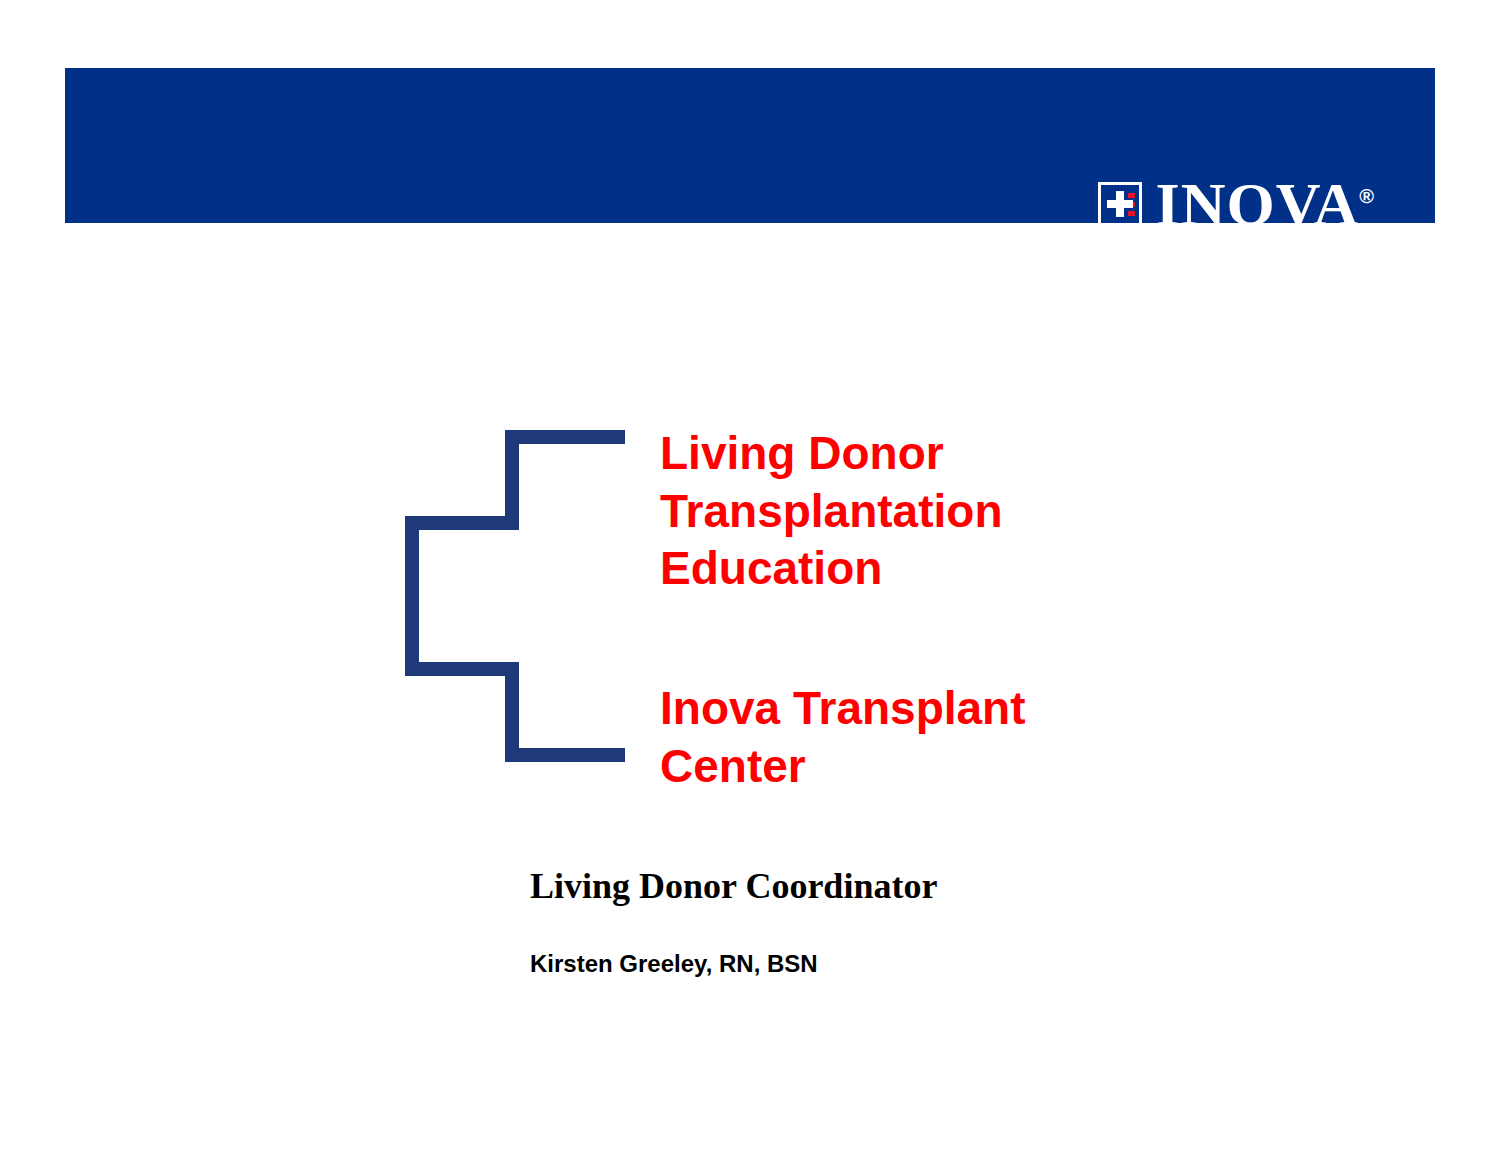INOVA®
Join the future of health.
Living Donor
Transplantation
Education
Inova Transplant
Center
Living Donor Coordinator
Kirsten Greeley, RN, BSN